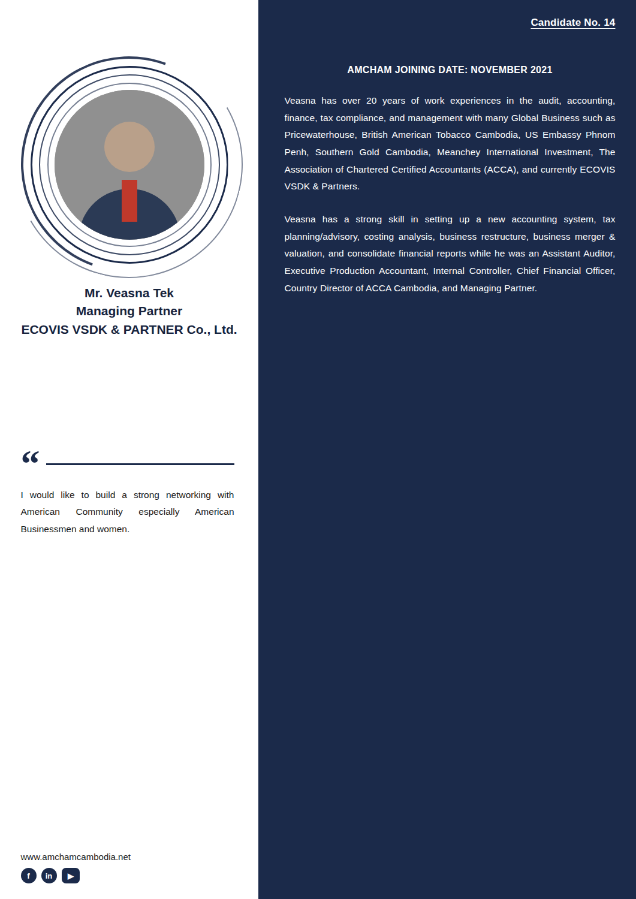Mr. Veasna Tek
Managing Partner
ECOVIS VSDK & PARTNER Co., Ltd.
“
I would like to build a strong networking with American Community especially American Businessmen and women.
www.amchamcambodia.net
f in ▶
Candidate No. 14
AMCHAM JOINING DATE: NOVEMBER 2021
Veasna has over 20 years of work experiences in the audit, accounting, finance, tax compliance, and management with many Global Business such as Pricewaterhouse, British American Tobacco Cambodia, US Embassy Phnom Penh, Southern Gold Cambodia, Meanchey International Investment, The Association of Chartered Certified Accountants (ACCA), and currently ECOVIS VSDK & Partners.
Veasna has a strong skill in setting up a new accounting system, tax planning/advisory, costing analysis, business restructure, business merger & valuation, and consolidate financial reports while he was an Assistant Auditor, Executive Production Accountant, Internal Controller, Chief Financial Officer, Country Director of ACCA Cambodia, and Managing Partner.